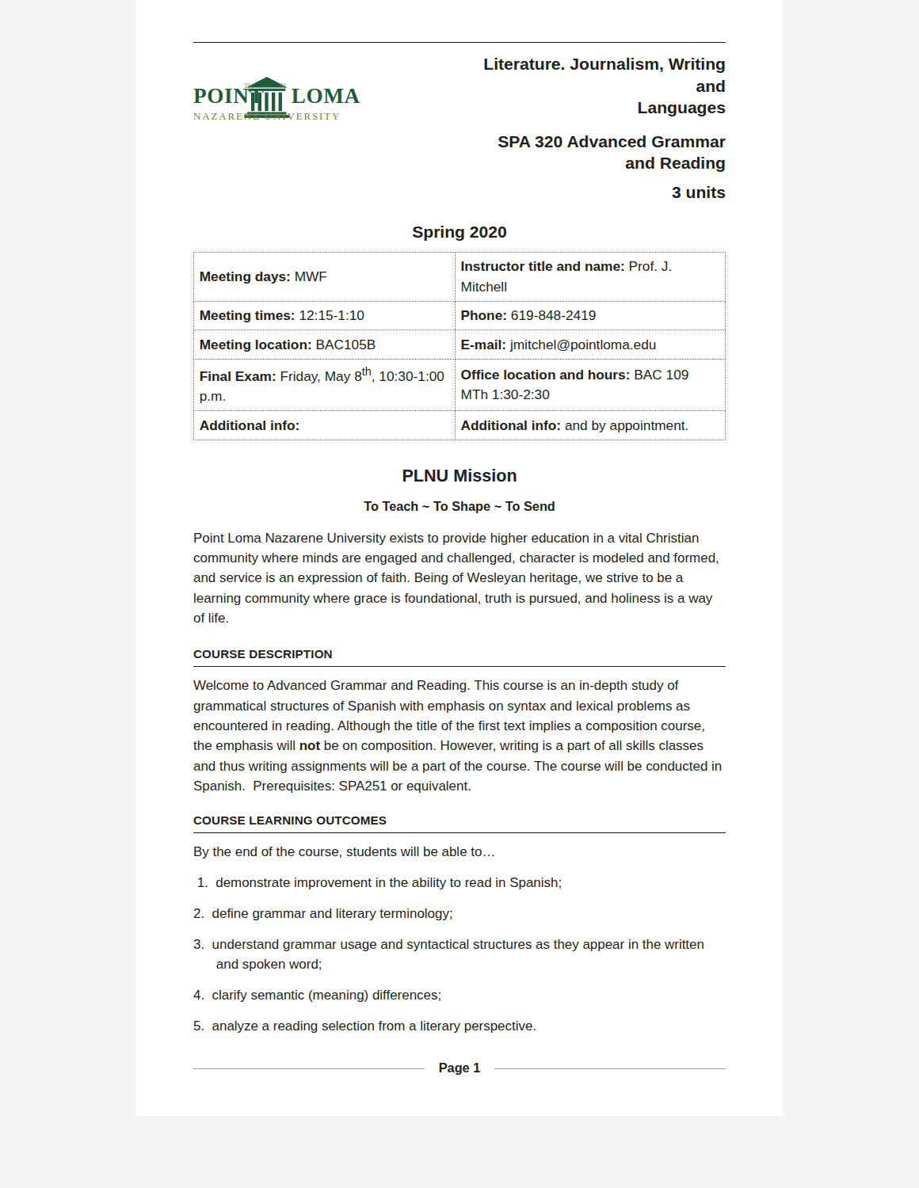POINT 19 02 LOMA NAZARENE UNIVERSITY
Literature. Journalism, Writing and
Languages
SPA 320 Advanced Grammar and Reading
3 units
Spring 2020
| Meeting days: MWF | Instructor title and name: Prof. J. Mitchell |
| Meeting times: 12:15-1:10 | Phone: 619-848-2419 |
| Meeting location: BAC105B | E-mail: jmitchel@pointloma.edu |
| Final Exam: Friday, May 8 th , 10:30-1:00 p.m. | Office location and hours: BAC 109 MTh 1:30-2:30 |
| Additional info: | Additional info: and by appointment. |
PLNU Mission
To Teach ~ To Shape ~ To Send
Point Loma Nazarene University exists to provide higher education in a vital Christian community where minds are engaged and challenged, character is modeled and formed, and service is an expression of faith. Being of Wesleyan heritage, we strive to be a learning community where grace is foundational, truth is pursued, and holiness is a way of life.
Course Description
Welcome to Advanced Grammar and Reading. This course is an in-depth study of grammatical structures of Spanish with emphasis on syntax and lexical problems as encountered in reading. Although the title of the first text implies a composition course, the emphasis will not be on composition. However, writing is a part of all skills classes and thus writing assignments will be a part of the course. The course will be conducted in Spanish. Prerequisites: SPA251 or equivalent.
Course Learning Outcomes
By the end of the course, students will be able to…
1. demonstrate improvement in the ability to read in Spanish;
2. define grammar and literary terminology;
3. understand grammar usage and syntactical structures as they appear in the written and spoken word;
4. clarify semantic (meaning) differences;
5. analyze a reading selection from a literary perspective.
Page 1